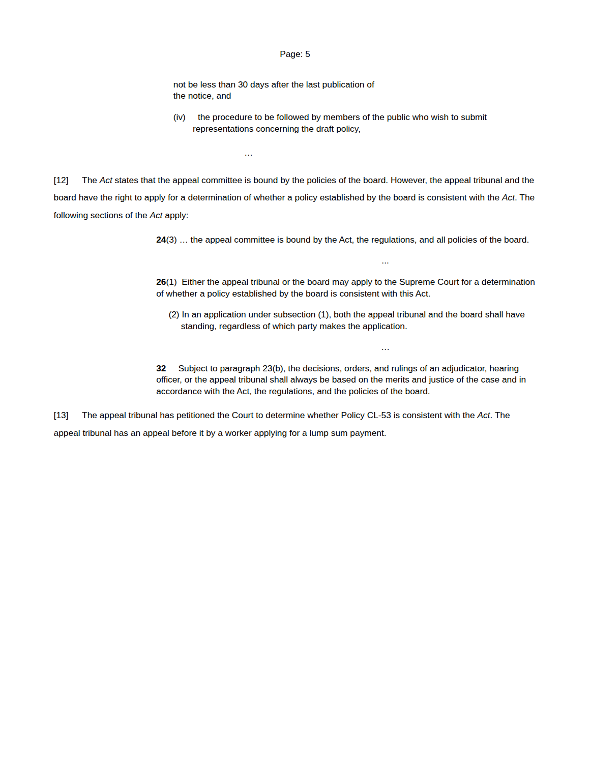Page: 5
not be less than 30 days after the last publication of
the notice, and
(iv) the procedure to be followed by members of the public who wish to submit representations concerning the draft policy,
…
[12] The Act states that the appeal committee is bound by the policies of the board. However, the appeal tribunal and the board have the right to apply for a determination of whether a policy established by the board is consistent with the Act. The following sections of the Act apply:
24(3) … the appeal committee is bound by the Act, the regulations, and all policies of the board.
...
26(1) Either the appeal tribunal or the board may apply to the Supreme Court for a determination of whether a policy established by the board is consistent with this Act.
(2) In an application under subsection (1), both the appeal tribunal and the board shall have standing, regardless of which party makes the application.
…
32 Subject to paragraph 23(b), the decisions, orders, and rulings of an adjudicator, hearing officer, or the appeal tribunal shall always be based on the merits and justice of the case and in accordance with the Act, the regulations, and the policies of the board.
[13] The appeal tribunal has petitioned the Court to determine whether Policy CL-53 is consistent with the Act. The appeal tribunal has an appeal before it by a worker applying for a lump sum payment.